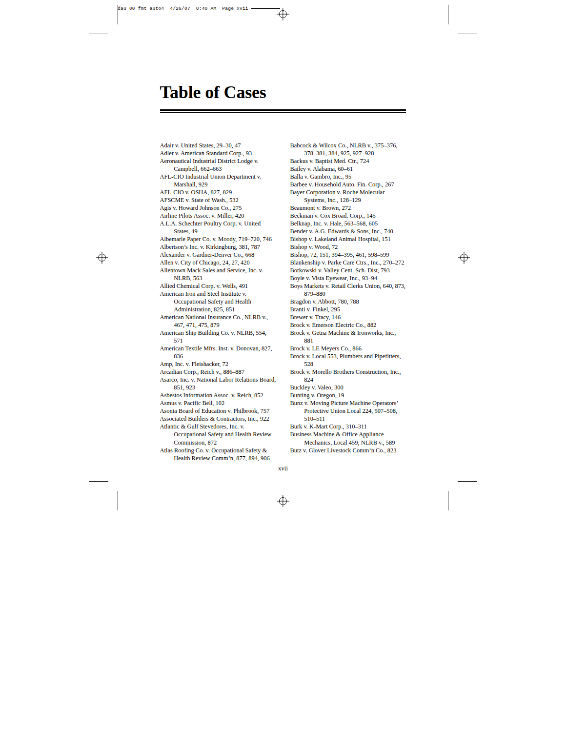dau 00 fmt auto4 4/26/07 8:40 AM Page xvii
Table of Cases
Adair v. United States, 29–30, 47
Adler v. American Standard Corp., 93
Aeronautical Industrial District Lodge v. Campbell, 662–663
AFL-CIO Industrial Union Department v. Marshall, 929
AFL-CIO v. OSHA, 827, 829
AFSCME v. State of Wash., 532
Agis v. Howard Johnson Co., 275
Airline Pilots Assoc. v. Miller, 420
A.L.A. Schechter Poultry Corp. v. United States, 49
Albemarle Paper Co. v. Moody, 719–720, 746
Albertson’s Inc. v. Kirkingburg, 381, 787
Alexander v. Gardner-Denver Co., 668
Allen v. City of Chicago, 24, 27, 420
Allentown Mack Sales and Service, Inc. v. NLRB, 563
Allied Chemical Corp. v. Wells, 491
American Iron and Steel Institute v. Occupational Safety and Health Administration, 825, 851
American National Insurance Co., NLRB v., 467, 471, 475, 879
American Ship Building Co. v. NLRB, 554, 571
American Textile Mfrs. Inst. v. Donovan, 827, 836
Amp, Inc. v. Fleishacker, 72
Arcadian Corp., Reich v., 886–887
Asarco, Inc. v. National Labor Relations Board, 851, 923
Asbestos Information Assoc. v. Reich, 852
Asmus v. Pacific Bell, 102
Asonia Board of Education v. Philbrook, 757
Associated Builders & Contractors, Inc., 922
Atlantic & Gulf Stevedores, Inc. v. Occupational Safety and Health Review Commission, 872
Atlas Roofing Co. v. Occupational Safety & Health Review Comm’n, 877, 894, 906
Babcock & Wilcox Co., NLRB v., 375–376, 378–381, 384, 925, 927–928
Backus v. Baptist Med. Ctr., 724
Bailey v. Alabama, 60–61
Balla v. Gambro, Inc., 95
Barbee v. Household Auto. Fin. Corp., 267
Bayer Corporation v. Roche Molecular Systems, Inc., 128–129
Beaumont v. Brown, 272
Beckman v. Cox Broad. Corp., 145
Belknap, Inc. v. Hale, 563–568, 605
Bender v. A.G. Edwards & Sons, Inc., 740
Bishop v. Lakeland Animal Hospital, 151
Bishop v. Wood, 72
Bishop, 72, 151, 394–395, 461, 598–599
Blankenship v. Parke Care Ctrs., Inc., 270–272
Borkowski v. Valley Cent. Sch. Dist, 793
Boyle v. Vista Eyewear, Inc., 93–94
Boys Markets v. Retail Clerks Union, 640, 873, 879–880
Bragdon v. Abbott, 780, 788
Branti v. Finkel, 295
Brewer v. Tracy, 146
Brock v. Emerson Electric Co., 882
Brock v. Getna Machine & Ironworks, Inc., 881
Brock v. LE Meyers Co., 866
Brock v. Local 553, Plumbers and Pipefitters, 528
Brock v. Morello Brothers Construction, Inc., 824
Buckley v. Valeo, 300
Bunting v. Oregon, 19
Bunz v. Moving Picture Machine Operators’ Protective Union Local 224, 507–508, 510–511
Burk v. K-Mart Corp., 310–311
Business Machine & Office Appliance Mechanics, Local 459, NLRB v., 589
Butz v. Glover Livestock Comm’n Co., 823
xvii